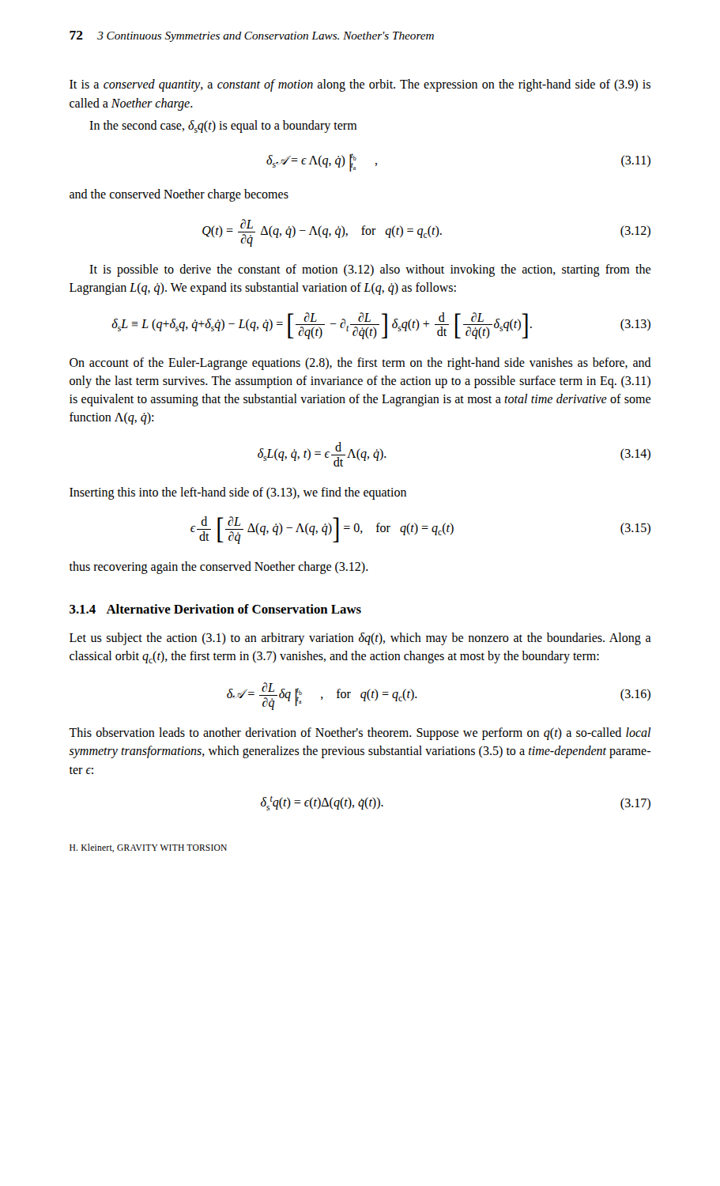72 3 Continuous Symmetries and Conservation Laws. Noether's Theorem
It is a conserved quantity, a constant of motion along the orbit. The expression on the right-hand side of (3.9) is called a Noether charge.
In the second case, δsq(t) is equal to a boundary term
δs𝒜 = ϵ Λ(q, q̇)|tb ta,
(3.11)
and the conserved Noether charge becomes
Q(t) = ∂L∂q̇ Δ(q, q̇) − Λ(q, q̇), for q(t) = qc(t).
(3.12)
It is possible to derive the constant of motion (3.12) also without invoking the action, starting from the Lagrangian L(q, q̇). We expand its substantial variation of L(q, q̇) as follows:
δsL ≡ L (q+δsq, q̇+δsq̇) − L(q, q̇) = [∂L∂q(t) − ∂t∂L∂q̇(t)] δsq(t) + ddt [∂L∂q̇(t) δsq(t)].
(3.13)
On account of the Euler-Lagrange equations (2.8), the first term on the right-hand side vanishes as before, and only the last term survives. The assumption of invariance of the action up to a possible surface term in Eq. (3.11) is equivalent to assuming that the substantial variation of the Lagrangian is at most a total time derivative of some function Λ(q, q̇):
δsL(q, q̇, t) = ϵddt Λ(q, q̇).
(3.14)
Inserting this into the left-hand side of (3.13), we find the equation
ϵddt [∂L∂q̇ Δ(q, q̇) − Λ(q, q̇)] = 0, for q(t) = qc(t)
(3.15)
thus recovering again the conserved Noether charge (3.12).
3.1.4 Alternative Derivation of Conservation Laws
Let us subject the action (3.1) to an arbitrary variation δq(t), which may be nonzero at the boundaries. Along a classical orbit qc(t), the first term in (3.7) vanishes, and the action changes at most by the boundary term:
δ𝒜 = ∂L∂q̇δq|tb ta, for q(t) = qc(t).
(3.16)
This observation leads to another derivation of Noether's theorem. Suppose we perform on q(t) a so-called local symmetry transformations, which generalizes the previous substantial variations (3.5) to a time-dependent parameter ϵ:
δstq(t) = ϵ(t)Δ(q(t), q̇(t)).
(3.17)
H. Kleinert, GRAVITY WITH TORSION